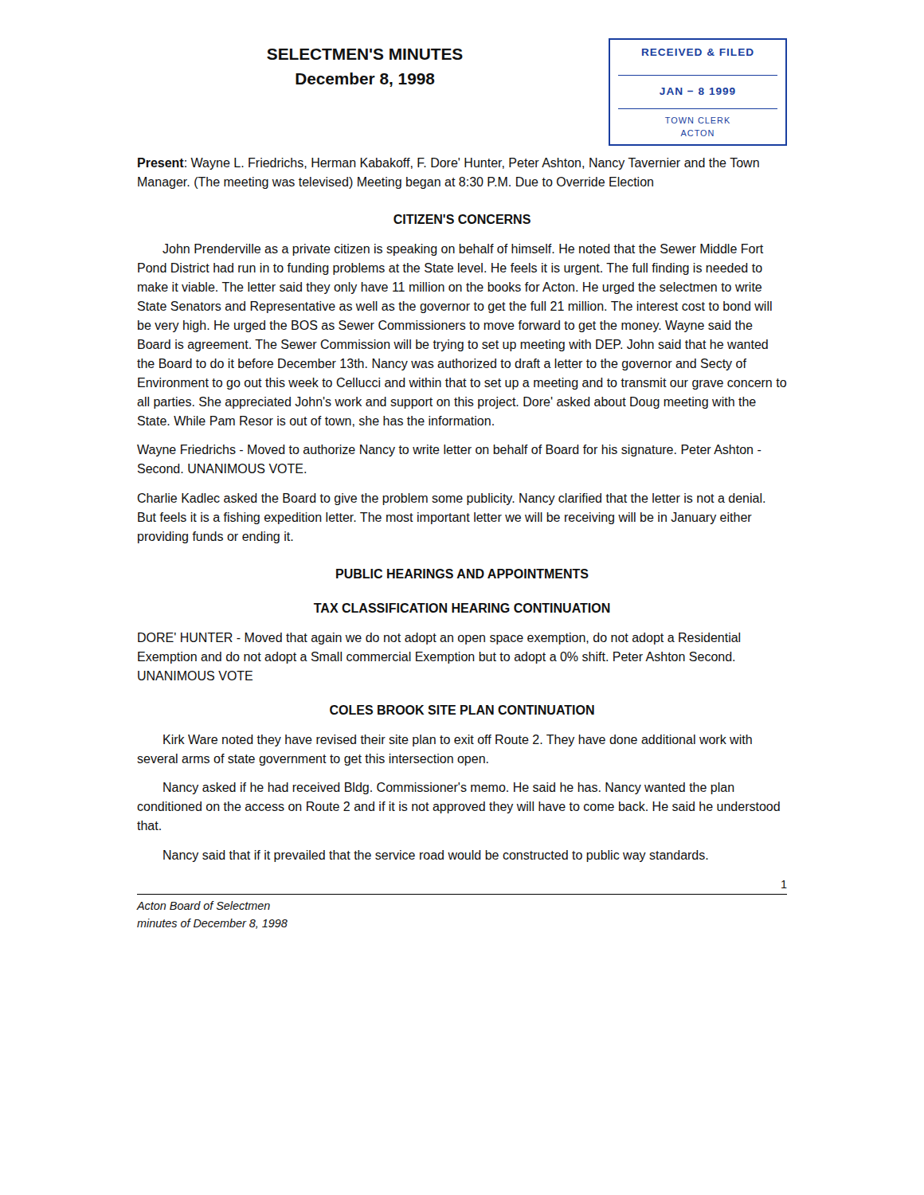RECEIVED & FILED JAN − 8 1999 TOWN CLERK
ACTON
SELECTMEN'S MINUTES December 8, 1998
Present: Wayne L. Friedrichs, Herman Kabakoff, F. Dore' Hunter, Peter Ashton, Nancy Tavernier and the Town Manager. (The meeting was televised) Meeting began at 8:30 P.M. Due to Override Election
Citizen's Concerns
John Prenderville as a private citizen is speaking on behalf of himself. He noted that the Sewer Middle Fort Pond District had run in to funding problems at the State level. He feels it is urgent. The full finding is needed to make it viable. The letter said they only have 11 million on the books for Acton. He urged the selectmen to write State Senators and Representative as well as the governor to get the full 21 million. The interest cost to bond will be very high. He urged the BOS as Sewer Commissioners to move forward to get the money. Wayne said the Board is agreement. The Sewer Commission will be trying to set up meeting with DEP. John said that he wanted the Board to do it before December 13th. Nancy was authorized to draft a letter to the governor and Secty of Environment to go out this week to Cellucci and within that to set up a meeting and to transmit our grave concern to all parties. She appreciated John's work and support on this project. Dore' asked about Doug meeting with the State. While Pam Resor is out of town, she has the information.
Wayne Friedrichs - Moved to authorize Nancy to write letter on behalf of Board for his signature. Peter Ashton - Second. UNANIMOUS VOTE.
Charlie Kadlec asked the Board to give the problem some publicity. Nancy clarified that the letter is not a denial. But feels it is a fishing expedition letter. The most important letter we will be receiving will be in January either providing funds or ending it.
Public Hearings and Appointments
Tax Classification Hearing Continuation
DORE' HUNTER - Moved that again we do not adopt an open space exemption, do not adopt a Residential Exemption and do not adopt a Small commercial Exemption but to adopt a 0% shift. Peter Ashton Second. UNANIMOUS VOTE
Coles Brook Site Plan Continuation
Kirk Ware noted they have revised their site plan to exit off Route 2. They have done additional work with several arms of state government to get this intersection open.
Nancy asked if he had received Bldg. Commissioner's memo. He said he has. Nancy wanted the plan conditioned on the access on Route 2 and if it is not approved they will have to come back. He said he understood that.
Nancy said that if it prevailed that the service road would be constructed to public way standards.
1 Acton Board of Selectmen
minutes of December 8, 1998